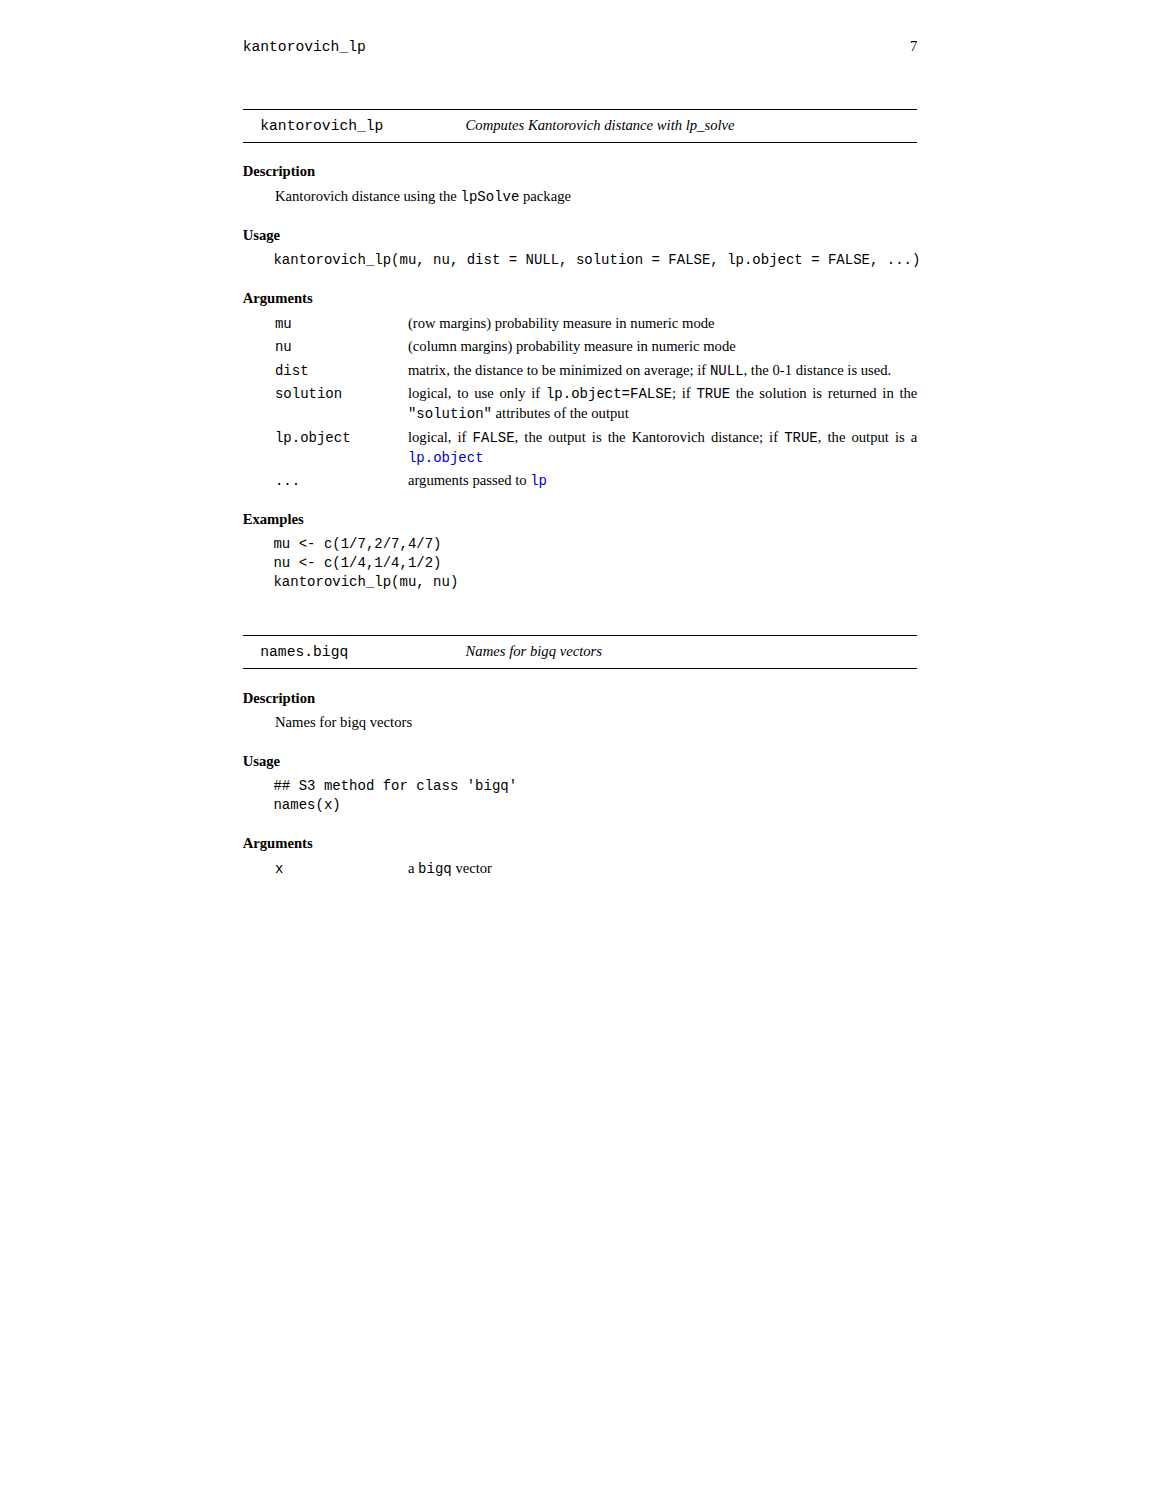kantorovich_lp 7
kantorovich_lp Computes Kantorovich distance with lp_solve
Description
Kantorovich distance using the lpSolve package
Usage
kantorovich_lp(mu, nu, dist = NULL, solution = FALSE, lp.object = FALSE, ...)
Arguments
mu
(row margins) probability measure in numeric mode
nu
(column margins) probability measure in numeric mode
dist
matrix, the distance to be minimized on average; if NULL, the 0-1 distance is used.
solution
logical, to use only if lp.object=FALSE; if TRUE the solution is returned in the "solution" attributes of the output
lp.object
logical, if FALSE, the output is the Kantorovich distance; if TRUE, the output is a lp.object
...
arguments passed to lp
Examples
mu <- c(1/7,2/7,4/7)
nu <- c(1/4,1/4,1/2)
kantorovich_lp(mu, nu)
names.bigq Names for bigq vectors
Description
Names for bigq vectors
Usage
## S3 method for class 'bigq'
names(x)
Arguments
x
a bigq vector